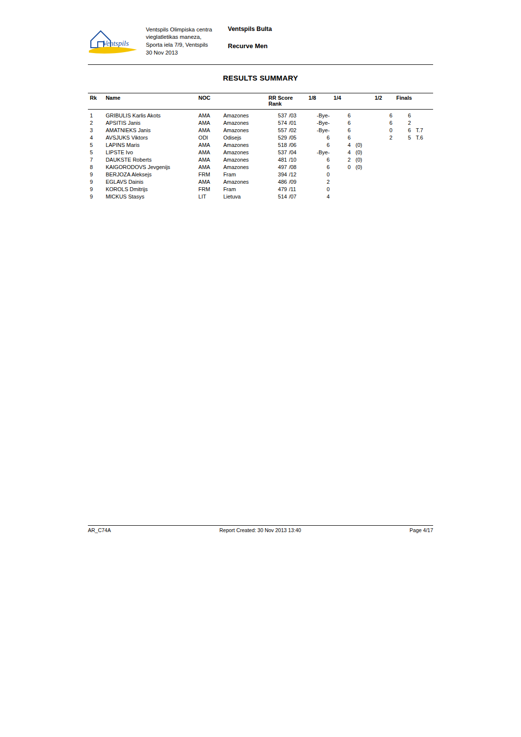Ventspils
Ventspils Olimpiska centra vieglatletikas maneza, Sporta iela 7/9, Ventspils
30 Nov 2013
Ventspils Bulta
Recurve Men
RESULTS SUMMARY
| Rk | Name | NOC | RR Score Rank | 1/8 | 1/4 | 1/2 | Finals |
| --- | --- | --- | --- | --- | --- | --- | --- |
| 1 | GRIBULIS Karlis Akots | AMA | Amazones | 537 | /03 | -Bye- | 6 | | 6 | 6 | |
| 2 | APSITIS Janis | AMA | Amazones | 574 | /01 | -Bye- | 6 | | 6 | 2 | |
| 3 | AMATNIEKS Janis | AMA | Amazones | 557 | /02 | -Bye- | 6 | | 0 | 6 | T.7 |
| 4 | AVSJUKS Viktors | ODI | Odisejs | 529 | /05 | 6 | 6 | | 2 | 5 | T.6 |
| 5 | LAPINS Maris | AMA | Amazones | 518 | /06 | 6 | 4 | (0) | | | |
| 5 | LIPSTE Ivo | AMA | Amazones | 537 | /04 | -Bye- | 4 | (0) | | | |
| 7 | DAUKSTE Roberts | AMA | Amazones | 481 | /10 | 6 | 2 | (0) | | | |
| 8 | KAIGORODOVS Jevgenijs | AMA | Amazones | 497 | /08 | 6 | 0 | (0) | | | |
| 9 | BERJOZA Aleksejs | FRM | Fram | 394 | /12 | 0 | | | | | |
| 9 | EGLAVS Dainis | AMA | Amazones | 486 | /09 | 2 | | | | | |
| 9 | KOROLS Dmitrijs | FRM | Fram | 479 | /11 | 0 | | | | | |
| 9 | MICKUS Stasys | LIT | Lietuva | 514 | /07 | 4 | | | | | |
AR_C74A
Report Created: 30 Nov 2013 13:40
Page 4/17